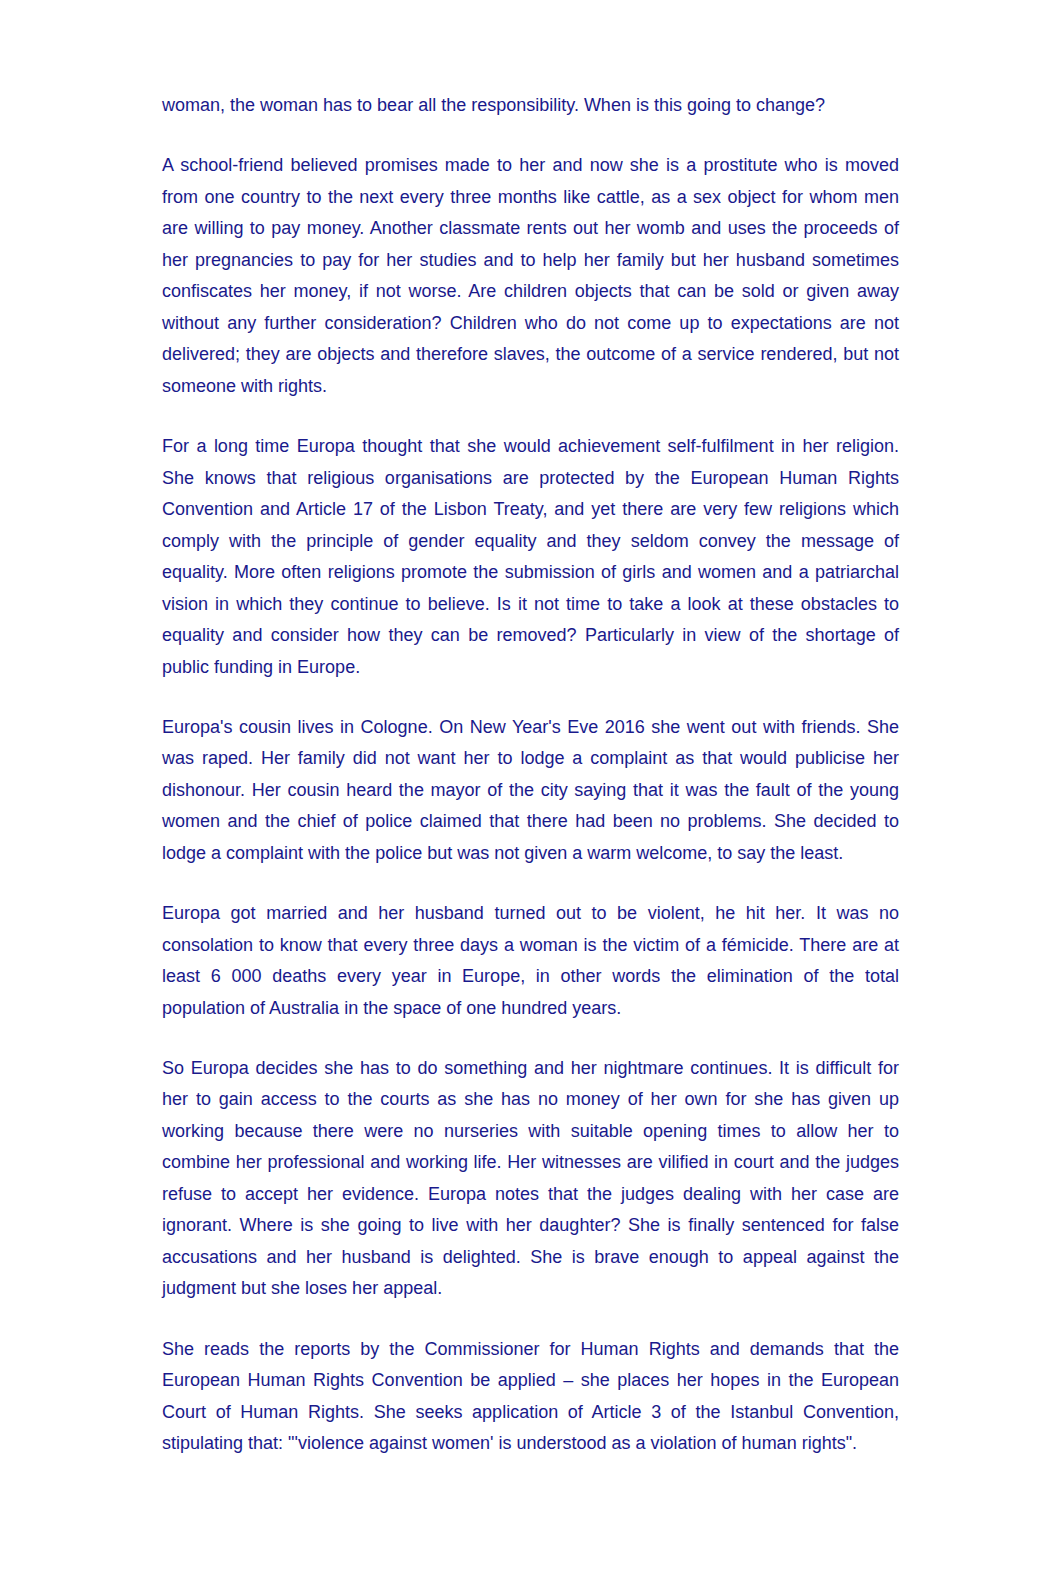woman, the woman has to bear all the responsibility. When is this going to change?
A school-friend believed promises made to her and now she is a prostitute who is moved from one country to the next every three months like cattle, as a sex object for whom men are willing to pay money. Another classmate rents out her womb and uses the proceeds of her pregnancies to pay for her studies and to help her family but her husband sometimes confiscates her money, if not worse. Are children objects that can be sold or given away without any further consideration? Children who do not come up to expectations are not delivered; they are objects and therefore slaves, the outcome of a service rendered, but not someone with rights.
For a long time Europa thought that she would achievement self-fulfilment in her religion. She knows that religious organisations are protected by the European Human Rights Convention and Article 17 of the Lisbon Treaty, and yet there are very few religions which comply with the principle of gender equality and they seldom convey the message of equality. More often religions promote the submission of girls and women and a patriarchal vision in which they continue to believe. Is it not time to take a look at these obstacles to equality and consider how they can be removed? Particularly in view of the shortage of public funding in Europe.
Europa's cousin lives in Cologne. On New Year's Eve 2016 she went out with friends. She was raped. Her family did not want her to lodge a complaint as that would publicise her dishonour. Her cousin heard the mayor of the city saying that it was the fault of the young women and the chief of police claimed that there had been no problems. She decided to lodge a complaint with the police but was not given a warm welcome, to say the least.
Europa got married and her husband turned out to be violent, he hit her. It was no consolation to know that every three days a woman is the victim of a fémicide. There are at least 6 000 deaths every year in Europe, in other words the elimination of the total population of Australia in the space of one hundred years.
So Europa decides she has to do something and her nightmare continues. It is difficult for her to gain access to the courts as she has no money of her own for she has given up working because there were no nurseries with suitable opening times to allow her to combine her professional and working life. Her witnesses are vilified in court and the judges refuse to accept her evidence. Europa notes that the judges dealing with her case are ignorant. Where is she going to live with her daughter? She is finally sentenced for false accusations and her husband is delighted. She is brave enough to appeal against the judgment but she loses her appeal.
She reads the reports by the Commissioner for Human Rights and demands that the European Human Rights Convention be applied – she places her hopes in the European Court of Human Rights. She seeks application of Article 3 of the Istanbul Convention, stipulating that: "'violence against women' is understood as a violation of human rights".